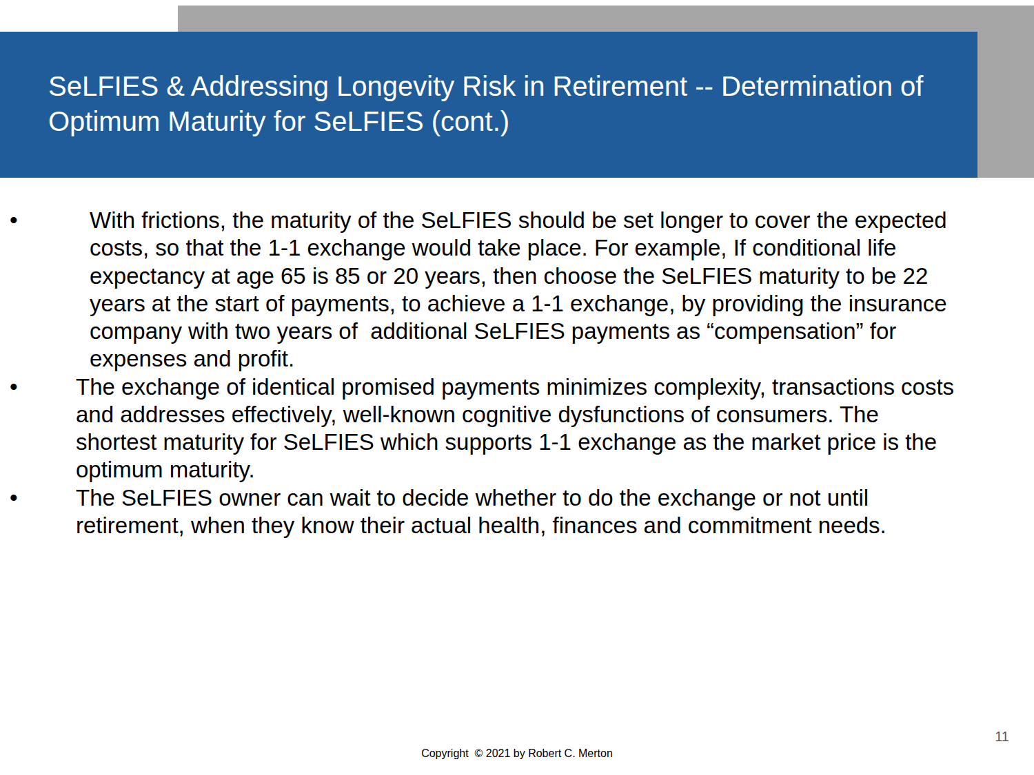SeLFIES & Addressing Longevity Risk in Retirement -- Determination of Optimum Maturity for SeLFIES (cont.)
• With frictions, the maturity of the SeLFIES should be set longer to cover the expected costs, so that the 1-1 exchange would take place. For example, If conditional life expectancy at age 65 is 85 or 20 years, then choose the SeLFIES maturity to be 22 years at the start of payments, to achieve a 1-1 exchange, by providing the insurance company with two years of additional SeLFIES payments as “compensation” for expenses and profit.
• The exchange of identical promised payments minimizes complexity, transactions costs and addresses effectively, well-known cognitive dysfunctions of consumers. The shortest maturity for SeLFIES which supports 1-1 exchange as the market price is the optimum maturity.
• The SeLFIES owner can wait to decide whether to do the exchange or not until retirement, when they know their actual health, finances and commitment needs.
Copyright © 2021 by Robert C. Merton
11